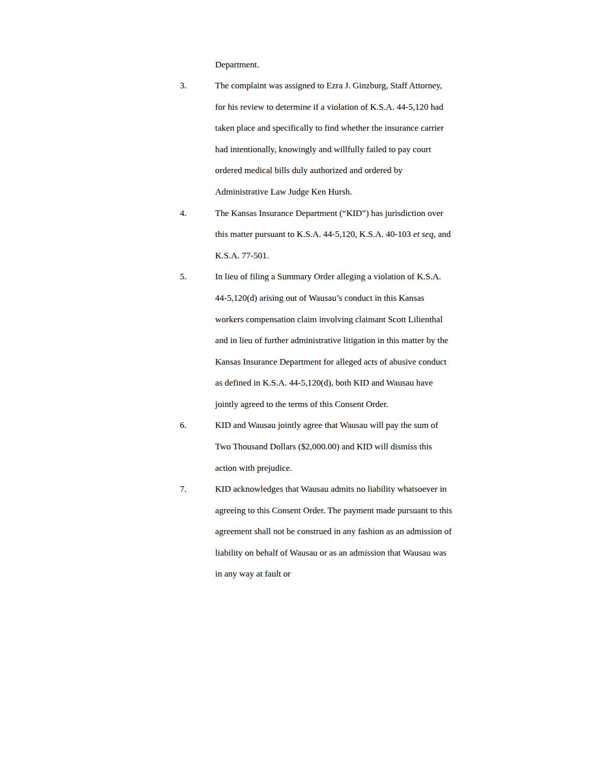Department.
3. The complaint was assigned to Ezra J. Ginzburg, Staff Attorney, for his review to determine if a violation of K.S.A. 44-5,120 had taken place and specifically to find whether the insurance carrier had intentionally, knowingly and willfully failed to pay court ordered medical bills duly authorized and ordered by Administrative Law Judge Ken Hursh.
4. The Kansas Insurance Department (“KID”) has jurisdiction over this matter pursuant to K.S.A. 44-5,120, K.S.A. 40-103 et seq, and K.S.A. 77-501.
5. In lieu of filing a Summary Order alleging a violation of K.S.A. 44-5,120(d) arising out of Wausau’s conduct in this Kansas workers compensation claim involving claimant Scott Lilienthal and in lieu of further administrative litigation in this matter by the Kansas Insurance Department for alleged acts of abusive conduct as defined in K.S.A. 44-5,120(d), both KID and Wausau have jointly agreed to the terms of this Consent Order.
6. KID and Wausau jointly agree that Wausau will pay the sum of Two Thousand Dollars ($2,000.00) and KID will dismiss this action with prejudice.
7. KID acknowledges that Wausau admits no liability whatsoever in agreeing to this Consent Order. The payment made pursuant to this agreement shall not be construed in any fashion as an admission of liability on behalf of Wausau or as an admission that Wausau was in any way at fault or